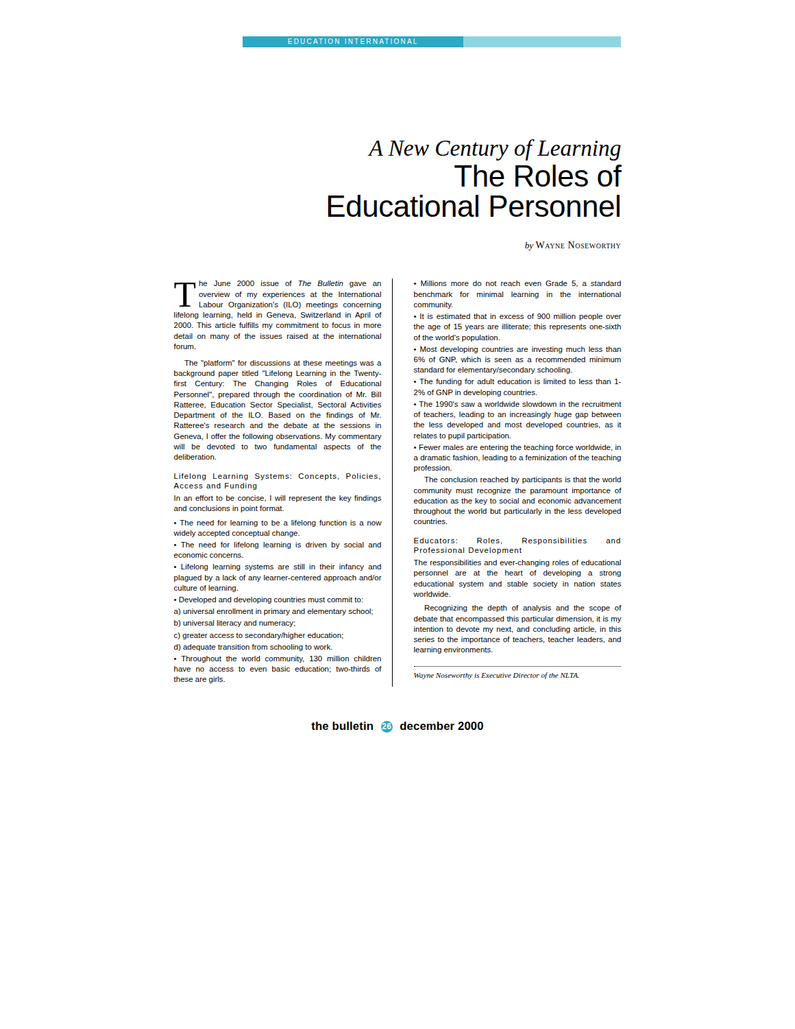EDUCATION INTERNATIONAL
A New Century of Learning
The Roles of
Educational Personnel
by Wayne Noseworthy
The June 2000 issue of The Bulletin gave an overview of my experiences at the International Labour Organization's (ILO) meetings concerning lifelong learning, held in Geneva, Switzerland in April of 2000. This article fulfills my commitment to focus in more detail on many of the issues raised at the international forum.
The "platform" for discussions at these meetings was a background paper titled "Lifelong Learning in the Twenty-first Century: The Changing Roles of Educational Personnel", prepared through the coordination of Mr. Bill Ratteree, Education Sector Specialist, Sectoral Activities Department of the ILO. Based on the findings of Mr. Ratteree's research and the debate at the sessions in Geneva, I offer the following observations. My commentary will be devoted to two fundamental aspects of the deliberation.
Lifelong Learning Systems: Concepts, Policies, Access and Funding
In an effort to be concise, I will represent the key findings and conclusions in point format.
• The need for learning to be a lifelong function is a now widely accepted conceptual change.
• The need for lifelong learning is driven by social and economic concerns.
• Lifelong learning systems are still in their infancy and plagued by a lack of any learner-centered approach and/or culture of learning.
• Developed and developing countries must commit to:
a) universal enrollment in primary and elementary school;
b) universal literacy and numeracy;
c) greater access to secondary/higher education;
d) adequate transition from schooling to work.
• Throughout the world community, 130 million children have no access to even basic education; two-thirds of these are girls.
• Millions more do not reach even Grade 5, a standard benchmark for minimal learning in the international community.
• It is estimated that in excess of 900 million people over the age of 15 years are illiterate; this represents one-sixth of the world's population.
• Most developing countries are investing much less than 6% of GNP, which is seen as a recommended minimum standard for elementary/secondary schooling.
• The funding for adult education is limited to less than 1-2% of GNP in developing countries.
• The 1990's saw a worldwide slowdown in the recruitment of teachers, leading to an increasingly huge gap between the less developed and most developed countries, as it relates to pupil participation.
• Fewer males are entering the teaching force worldwide, in a dramatic fashion, leading to a feminization of the teaching profession.
The conclusion reached by participants is that the world community must recognize the paramount importance of education as the key to social and economic advancement throughout the world but particularly in the less developed countries.
Educators: Roles, Responsibilities and Professional Development
The responsibilities and ever-changing roles of educational personnel are at the heart of developing a strong educational system and stable society in nation states worldwide.
Recognizing the depth of analysis and the scope of debate that encompassed this particular dimension, it is my intention to devote my next, and concluding article, in this series to the importance of teachers, teacher leaders, and learning environments.
Wayne Noseworthy is Executive Director of the NLTA.
the bulletin 26 december 2000